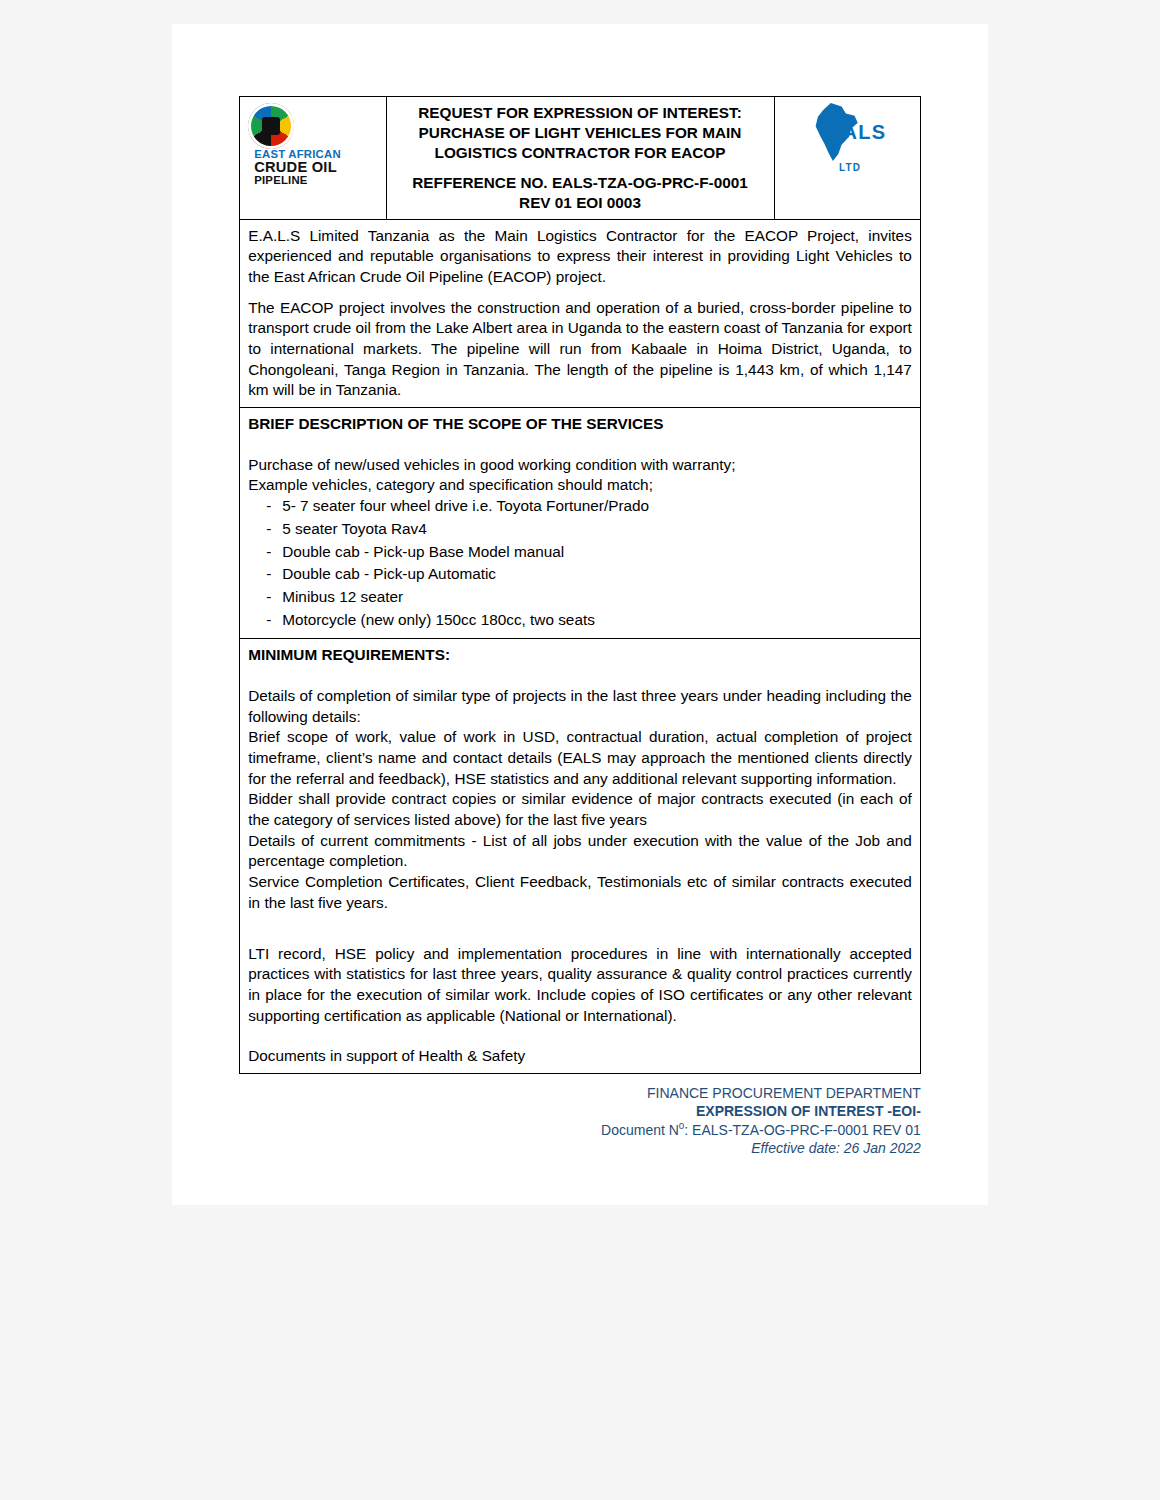| EAST AFRICAN CRUDE OIL PIPELINE | REQUEST FOR EXPRESSION OF INTEREST: PURCHASE OF LIGHT VEHICLES FOR MAIN LOGISTICS CONTRACTOR FOR EACOP REFFERENCE NO. EALS-TZA-OG-PRC-F-0001 REV 01 EOI 0003 | EALS LTD |
| E.A.L.S Limited Tanzania as the Main Logistics Contractor for the EACOP Project, invites experienced and reputable organisations to express their interest in providing Light Vehicles to the East African Crude Oil Pipeline (EACOP) project. The EACOP project involves the construction and operation of a buried, cross-border pipeline to transport crude oil from the Lake Albert area in Uganda to the eastern coast of Tanzania for export to international markets. The pipeline will run from Kabaale in Hoima District, Uganda, to Chongoleani, Tanga Region in Tanzania. The length of the pipeline is 1,443 km, of which 1,147 km will be in Tanzania. |
| BRIEF DESCRIPTION OF THE SCOPE OF THE SERVICES Purchase of new/used vehicles in good working condition with warranty; Example vehicles, category and specification should match; 5- 7 seater four wheel drive i.e. Toyota Fortuner/Prado 5 seater Toyota Rav4 Double cab - Pick-up Base Model manual Double cab - Pick-up Automatic Minibus 12 seater Motorcycle (new only) 150cc 180cc, two seats |
| MINIMUM REQUIREMENTS: Details of completion of similar type of projects in the last three years under heading including the following details: Brief scope of work, value of work in USD, contractual duration, actual completion of project timeframe, client’s name and contact details (EALS may approach the mentioned clients directly for the referral and feedback), HSE statistics and any additional relevant supporting information. Bidder shall provide contract copies or similar evidence of major contracts executed (in each of the category of services listed above) for the last five years Details of current commitments - List of all jobs under execution with the value of the Job and percentage completion. Service Completion Certificates, Client Feedback, Testimonials etc of similar contracts executed in the last five years. LTI record, HSE policy and implementation procedures in line with internationally accepted practices with statistics for last three years, quality assurance & quality control practices currently in place for the execution of similar work. Include copies of ISO certificates or any other relevant supporting certification as applicable (National or International). Documents in support of Health & Safety |
FINANCE PROCUREMENT DEPARTMENT
EXPRESSION OF INTEREST -EOI-
Document N0: EALS-TZA-OG-PRC-F-0001 REV 01
Effective date: 26 Jan 2022